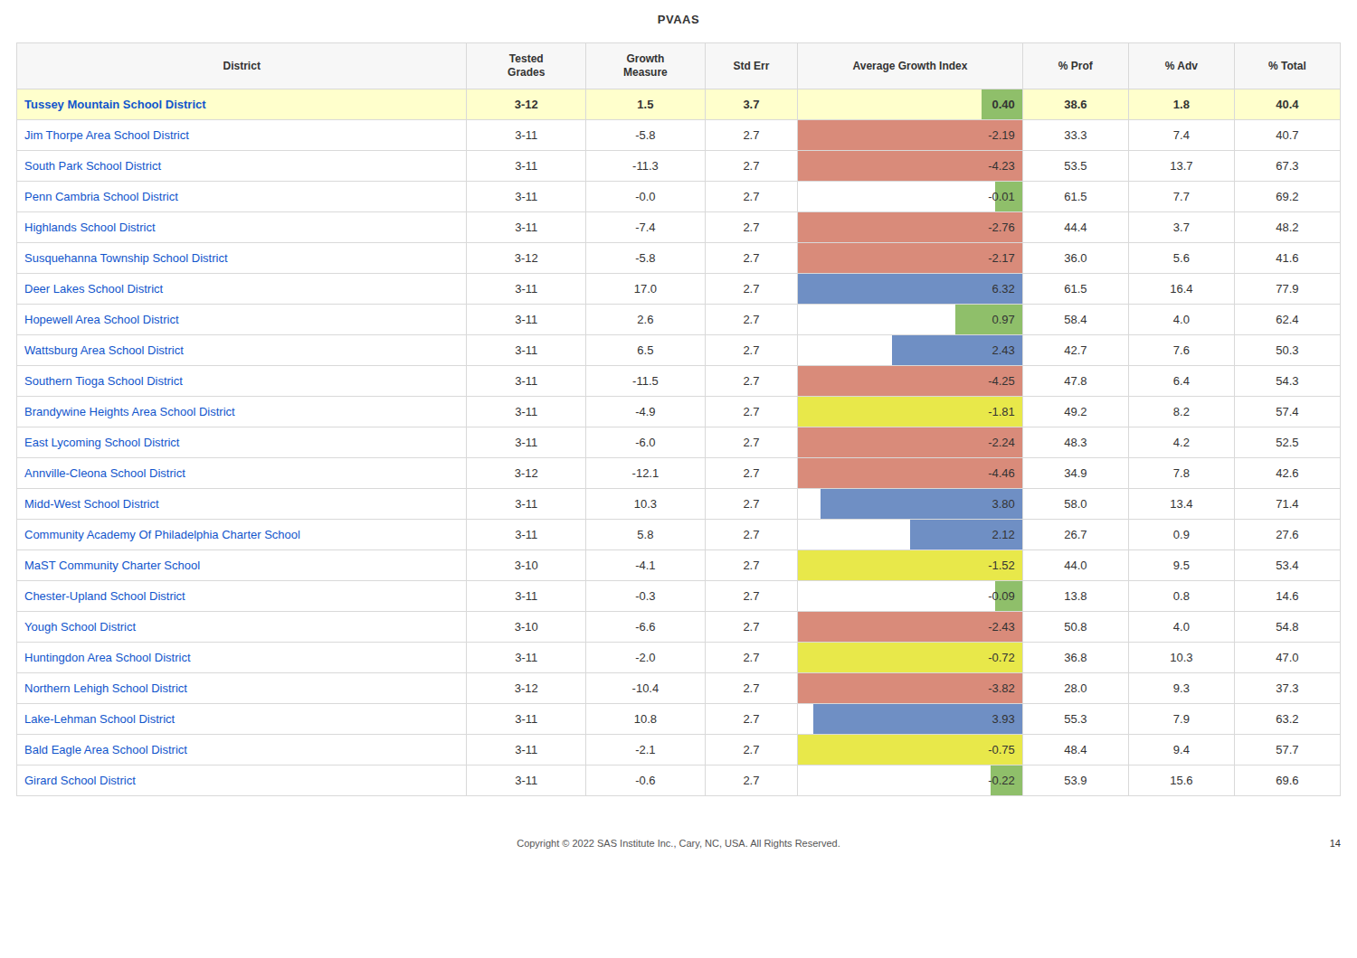PVAAS
| District | Tested Grades | Growth Measure | Std Err | Average Growth Index | % Prof | % Adv | % Total |
| --- | --- | --- | --- | --- | --- | --- | --- |
| Tussey Mountain School District | 3-12 | 1.5 | 3.7 | 0.40 | 38.6 | 1.8 | 40.4 |
| Jim Thorpe Area School District | 3-11 | -5.8 | 2.7 | -2.19 | 33.3 | 7.4 | 40.7 |
| South Park School District | 3-11 | -11.3 | 2.7 | -4.23 | 53.5 | 13.7 | 67.3 |
| Penn Cambria School District | 3-11 | -0.0 | 2.7 | -0.01 | 61.5 | 7.7 | 69.2 |
| Highlands School District | 3-11 | -7.4 | 2.7 | -2.76 | 44.4 | 3.7 | 48.2 |
| Susquehanna Township School District | 3-12 | -5.8 | 2.7 | -2.17 | 36.0 | 5.6 | 41.6 |
| Deer Lakes School District | 3-11 | 17.0 | 2.7 | 6.32 | 61.5 | 16.4 | 77.9 |
| Hopewell Area School District | 3-11 | 2.6 | 2.7 | 0.97 | 58.4 | 4.0 | 62.4 |
| Wattsburg Area School District | 3-11 | 6.5 | 2.7 | 2.43 | 42.7 | 7.6 | 50.3 |
| Southern Tioga School District | 3-11 | -11.5 | 2.7 | -4.25 | 47.8 | 6.4 | 54.3 |
| Brandywine Heights Area School District | 3-11 | -4.9 | 2.7 | -1.81 | 49.2 | 8.2 | 57.4 |
| East Lycoming School District | 3-11 | -6.0 | 2.7 | -2.24 | 48.3 | 4.2 | 52.5 |
| Annville-Cleona School District | 3-12 | -12.1 | 2.7 | -4.46 | 34.9 | 7.8 | 42.6 |
| Midd-West School District | 3-11 | 10.3 | 2.7 | 3.80 | 58.0 | 13.4 | 71.4 |
| Community Academy Of Philadelphia Charter School | 3-11 | 5.8 | 2.7 | 2.12 | 26.7 | 0.9 | 27.6 |
| MaST Community Charter School | 3-10 | -4.1 | 2.7 | -1.52 | 44.0 | 9.5 | 53.4 |
| Chester-Upland School District | 3-11 | -0.3 | 2.7 | -0.09 | 13.8 | 0.8 | 14.6 |
| Yough School District | 3-10 | -6.6 | 2.7 | -2.43 | 50.8 | 4.0 | 54.8 |
| Huntingdon Area School District | 3-11 | -2.0 | 2.7 | -0.72 | 36.8 | 10.3 | 47.0 |
| Northern Lehigh School District | 3-12 | -10.4 | 2.7 | -3.82 | 28.0 | 9.3 | 37.3 |
| Lake-Lehman School District | 3-11 | 10.8 | 2.7 | 3.93 | 55.3 | 7.9 | 63.2 |
| Bald Eagle Area School District | 3-11 | -2.1 | 2.7 | -0.75 | 48.4 | 9.4 | 57.7 |
| Girard School District | 3-11 | -0.6 | 2.7 | -0.22 | 53.9 | 15.6 | 69.6 |
Copyright © 2022 SAS Institute Inc., Cary, NC, USA. All Rights Reserved. 14